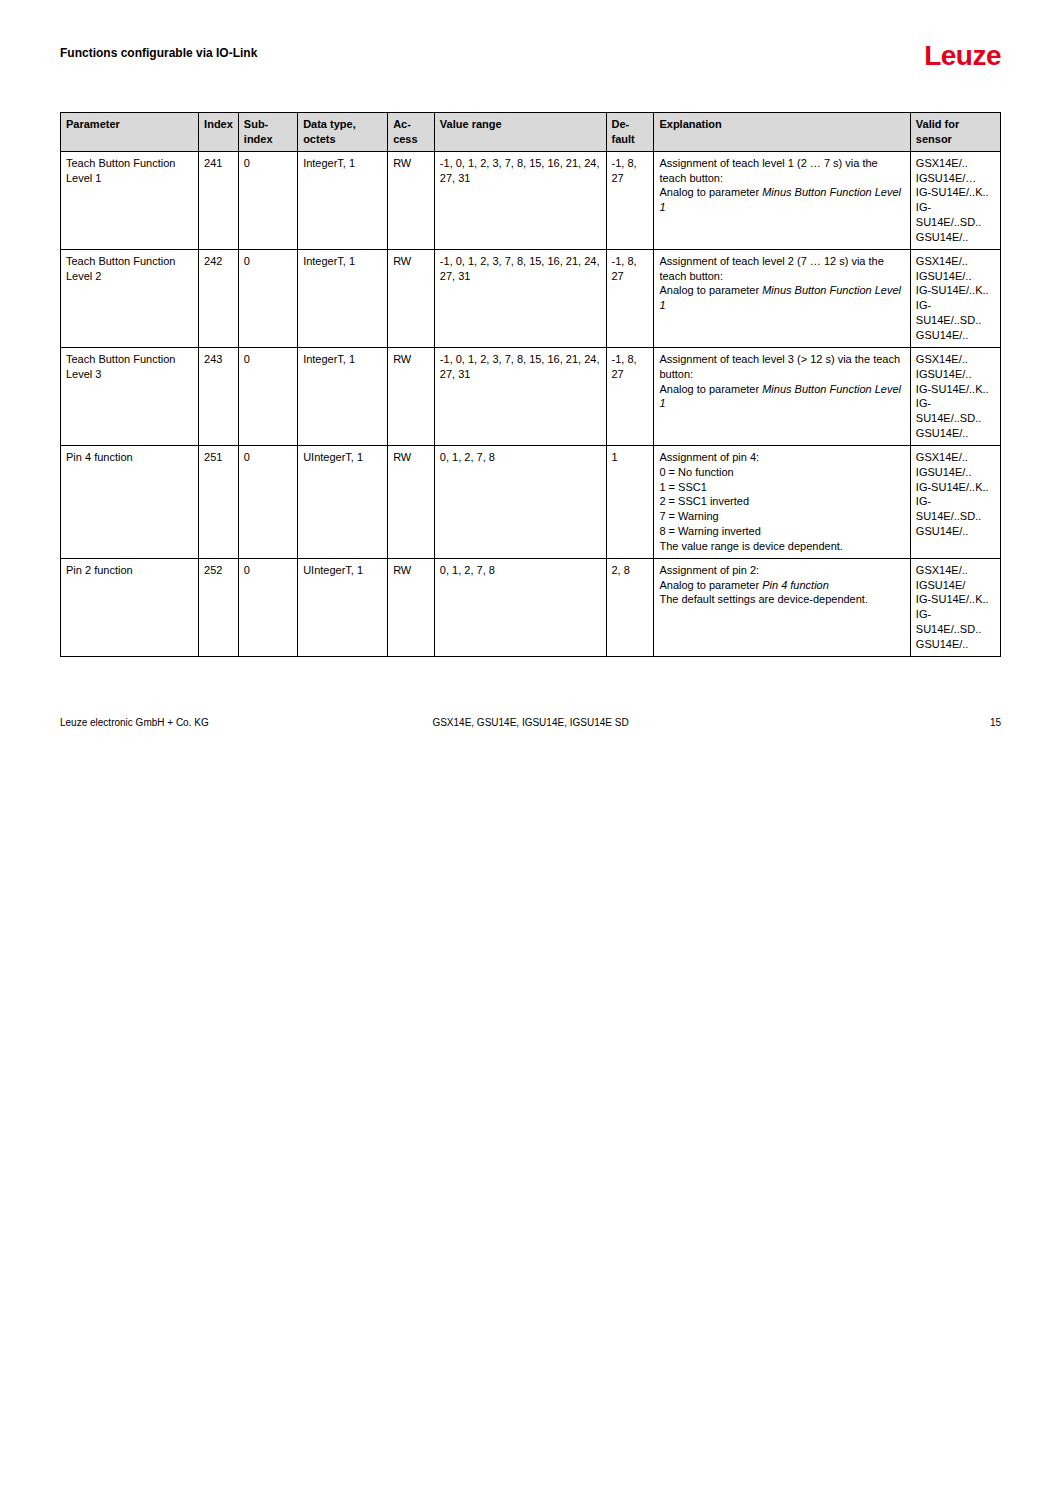Functions configurable via IO-Link
Leuze
| Parame­ter | Index | Sub-index | Data type, octets | Ac­cess | Value range | De­fault | Explanation | Valid for sensor |
| --- | --- | --- | --- | --- | --- | --- | --- | --- |
| Teach Button Function Level 1 | 241 | 0 | IntegerT, 1 | RW | -1, 0, 1, 2, 3, 7, 8, 15, 16, 21, 24, 27, 31 | -1, 8, 27 | Assignment of teach level 1 (2 … 7 s) via the teach button: Analog to parameter Mi­nus Button Function Level 1 | GSX14E/.. IGSU14E/… IG-SU14E/..K.. IG-SU14E/..SD.. GSU14E/.. |
| Teach Button Function Level 2 | 242 | 0 | IntegerT, 1 | RW | -1, 0, 1, 2, 3, 7, 8, 15, 16, 21, 24, 27, 31 | -1, 8, 27 | Assignment of teach level 2 (7 … 12 s) via the teach button: Analog to parameter Mi­nus Button Function Level 1 | GSX14E/.. IGSU14E/.. IG-SU14E/..K.. IG-SU14E/..SD.. GSU14E/.. |
| Teach Button Function Level 3 | 243 | 0 | IntegerT, 1 | RW | -1, 0, 1, 2, 3, 7, 8, 15, 16, 21, 24, 27, 31 | -1, 8, 27 | Assignment of teach level 3 (> 12 s) via the teach button: Analog to parameter Mi­nus Button Function Level 1 | GSX14E/.. IGSU14E/.. IG-SU14E/..K.. IG-SU14E/..SD.. GSU14E/.. |
| Pin 4 function | 251 | 0 | UInte­gerT, 1 | RW | 0, 1, 2, 7, 8 | 1 | Assignment of pin 4: 0 = No function 1 = SSC1 2 = SSC1 inverted 7 = Warning 8 = Warning inverted The value range is device dependent. | GSX14E/.. IGSU14E/.. IG-SU14E/..K.. IG-SU14E/..SD.. GSU14E/.. |
| Pin 2 function | 252 | 0 | UInte­gerT, 1 | RW | 0, 1, 2, 7, 8 | 2, 8 | Assignment of pin 2: Analog to parameter Pin 4 function The default settings are device-dependent. | GSX14E/.. IGSU14E/ IG-SU14E/..K.. IG-SU14E/..SD.. GSU14E/.. |
Leuze electronic GmbH + Co. KG
GSX14E, GSU14E, IGSU14E, IGSU14E SD
15